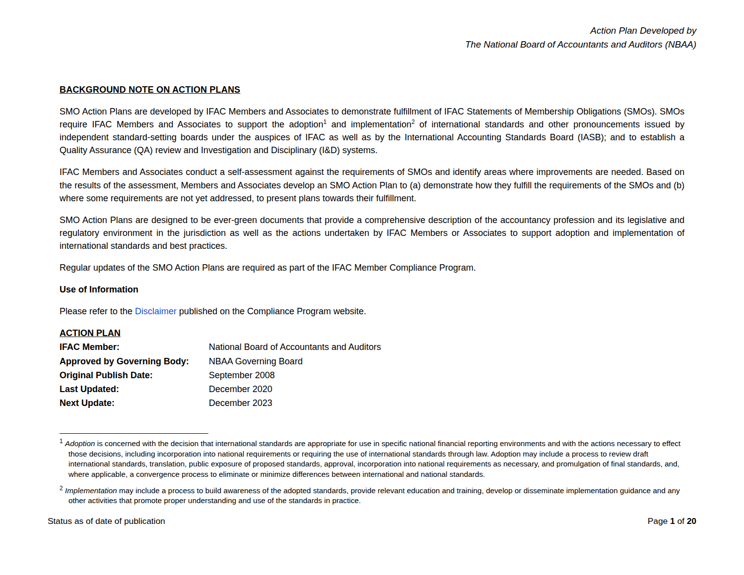Action Plan Developed by
The National Board of Accountants and Auditors (NBAA)
BACKGROUND NOTE ON ACTION PLANS
SMO Action Plans are developed by IFAC Members and Associates to demonstrate fulfillment of IFAC Statements of Membership Obligations (SMOs). SMOs require IFAC Members and Associates to support the adoption1 and implementation2 of international standards and other pronouncements issued by independent standard-setting boards under the auspices of IFAC as well as by the International Accounting Standards Board (IASB); and to establish a Quality Assurance (QA) review and Investigation and Disciplinary (I&D) systems.
IFAC Members and Associates conduct a self-assessment against the requirements of SMOs and identify areas where improvements are needed. Based on the results of the assessment, Members and Associates develop an SMO Action Plan to (a) demonstrate how they fulfill the requirements of the SMOs and (b) where some requirements are not yet addressed, to present plans towards their fulfillment.
SMO Action Plans are designed to be ever-green documents that provide a comprehensive description of the accountancy profession and its legislative and regulatory environment in the jurisdiction as well as the actions undertaken by IFAC Members or Associates to support adoption and implementation of international standards and best practices.
Regular updates of the SMO Action Plans are required as part of the IFAC Member Compliance Program.
Use of Information
Please refer to the Disclaimer published on the Compliance Program website.
ACTION PLAN
| IFAC Member: | National Board of Accountants and Auditors |
| Approved by Governing Body: | NBAA Governing Board |
| Original Publish Date: | September 2008 |
| Last Updated: | December 2020 |
| Next Update: | December 2023 |
1 Adoption is concerned with the decision that international standards are appropriate for use in specific national financial reporting environments and with the actions necessary to effect those decisions, including incorporation into national requirements or requiring the use of international standards through law. Adoption may include a process to review draft international standards, translation, public exposure of proposed standards, approval, incorporation into national requirements as necessary, and promulgation of final standards, and, where applicable, a convergence process to eliminate or minimize differences between international and national standards.
2 Implementation may include a process to build awareness of the adopted standards, provide relevant education and training, develop or disseminate implementation guidance and any other activities that promote proper understanding and use of the standards in practice.
Status as of date of publication
Page 1 of 20